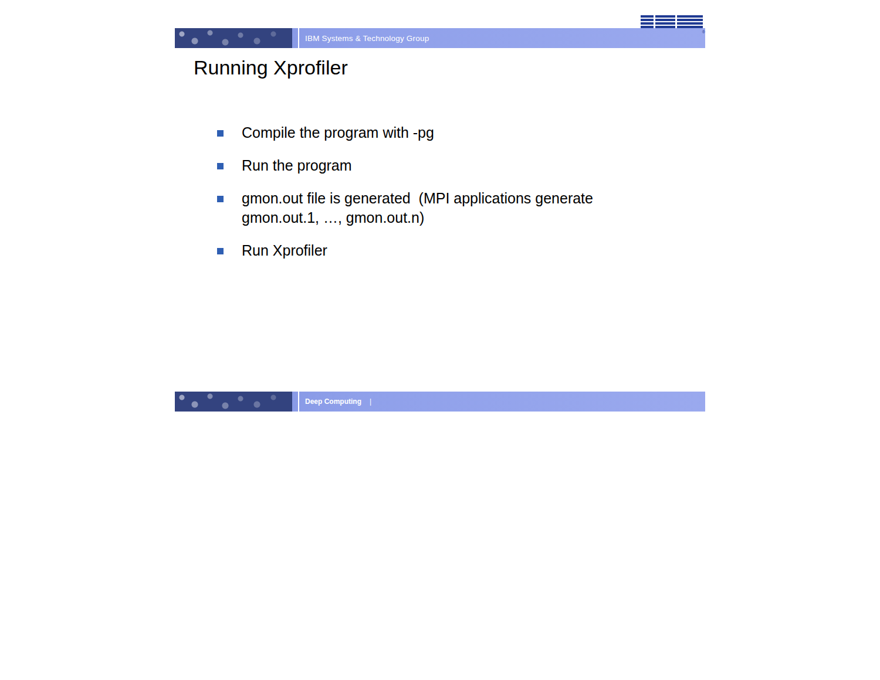IBM Systems & Technology Group
®
Running Xprofiler
Compile the program with -pg
Run the program
gmon.out file is generated (MPI applications generate gmon.out.1, …, gmon.out.n)
Run Xprofiler
Deep Computing |